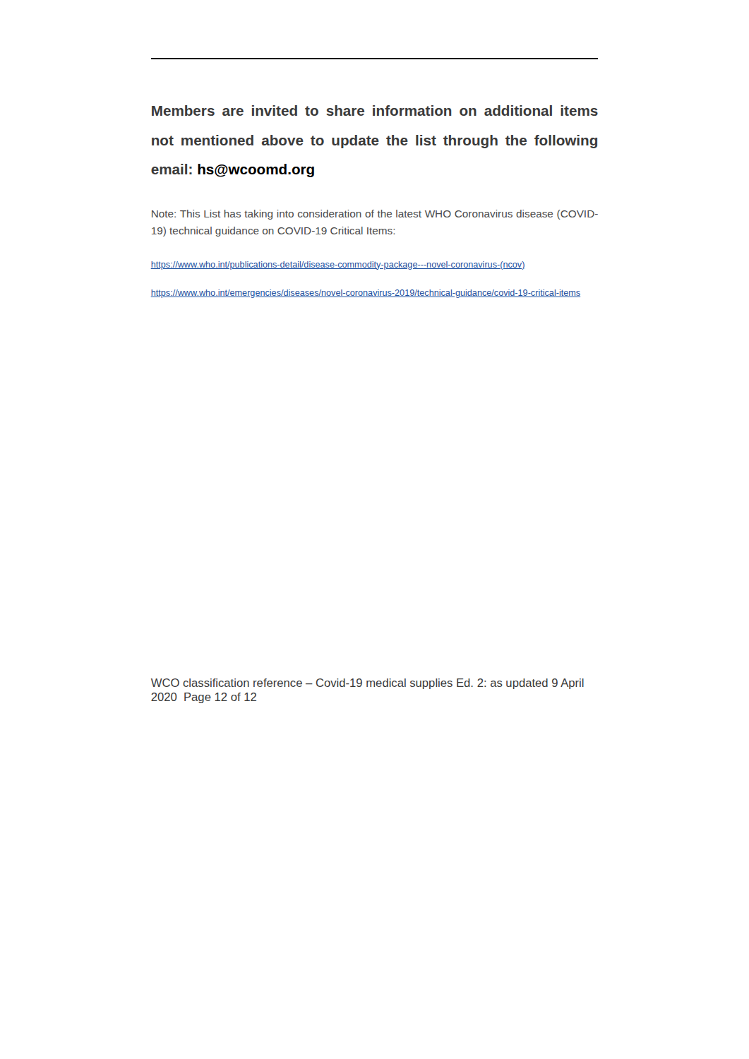Members are invited to share information on additional items not mentioned above to update the list through the following email: hs@wcoomd.org
Note: This List has taking into consideration of the latest WHO Coronavirus disease (COVID-19) technical guidance on COVID-19 Critical Items:
https://www.who.int/publications-detail/disease-commodity-package---novel-coronavirus-(ncov)
https://www.who.int/emergencies/diseases/novel-coronavirus-2019/technical-guidance/covid-19-critical-items
WCO classification reference – Covid-19 medical supplies Ed. 2: as updated 9 April 2020 Page 12 of 12